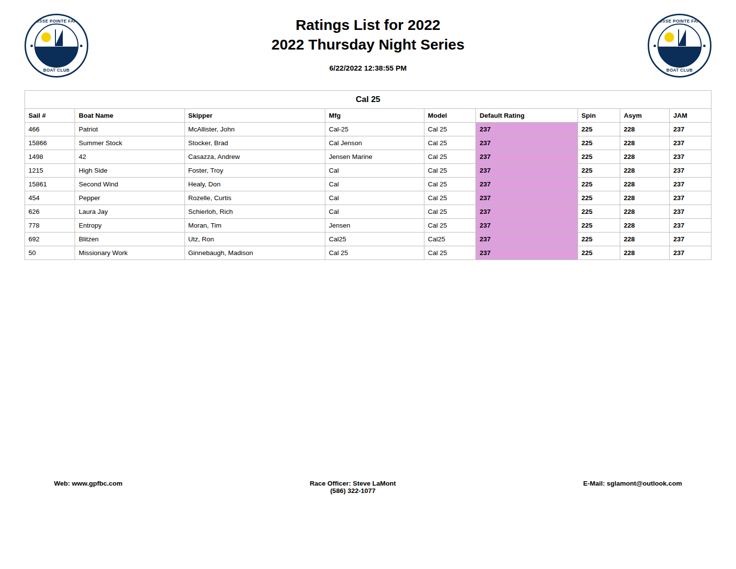GROSSE POINTE FARMS BOAT CLUB
Ratings List for 2022
2022 Thursday Night Series
6/22/2022 12:38:55 PM
GROSSE POINTE FARMS BOAT CLUB
Cal 25
| Sail # | Boat Name | Skipper | Mfg | Model | Default Rating | Spin | Asym | JAM |
| --- | --- | --- | --- | --- | --- | --- | --- | --- |
| 466 | Patriot | McAllister, John | Cal-25 | Cal 25 | 237 | 225 | 228 | 237 |
| 15866 | Summer Stock | Stocker, Brad | Cal Jenson | Cal 25 | 237 | 225 | 228 | 237 |
| 1498 | 42 | Casazza, Andrew | Jensen Marine | Cal 25 | 237 | 225 | 228 | 237 |
| 1215 | High Side | Foster, Troy | Cal | Cal 25 | 237 | 225 | 228 | 237 |
| 15861 | Second Wind | Healy, Don | Cal | Cal 25 | 237 | 225 | 228 | 237 |
| 454 | Pepper | Rozelle, Curtis | Cal | Cal 25 | 237 | 225 | 228 | 237 |
| 626 | Laura Jay | Schierloh, Rich | Cal | Cal 25 | 237 | 225 | 228 | 237 |
| 778 | Entropy | Moran, Tim | Jensen | Cal 25 | 237 | 225 | 228 | 237 |
| 692 | Blitzen | Utz, Ron | Cal25 | Cal25 | 237 | 225 | 228 | 237 |
| 50 | Missionary Work | Ginnebaugh, Madison | Cal 25 | Cal 25 | 237 | 225 | 228 | 237 |
Web: www.gpfbc.com
Race Officer: Steve LaMont
(586) 322-1077
E-Mail: sglamont@outlook.com